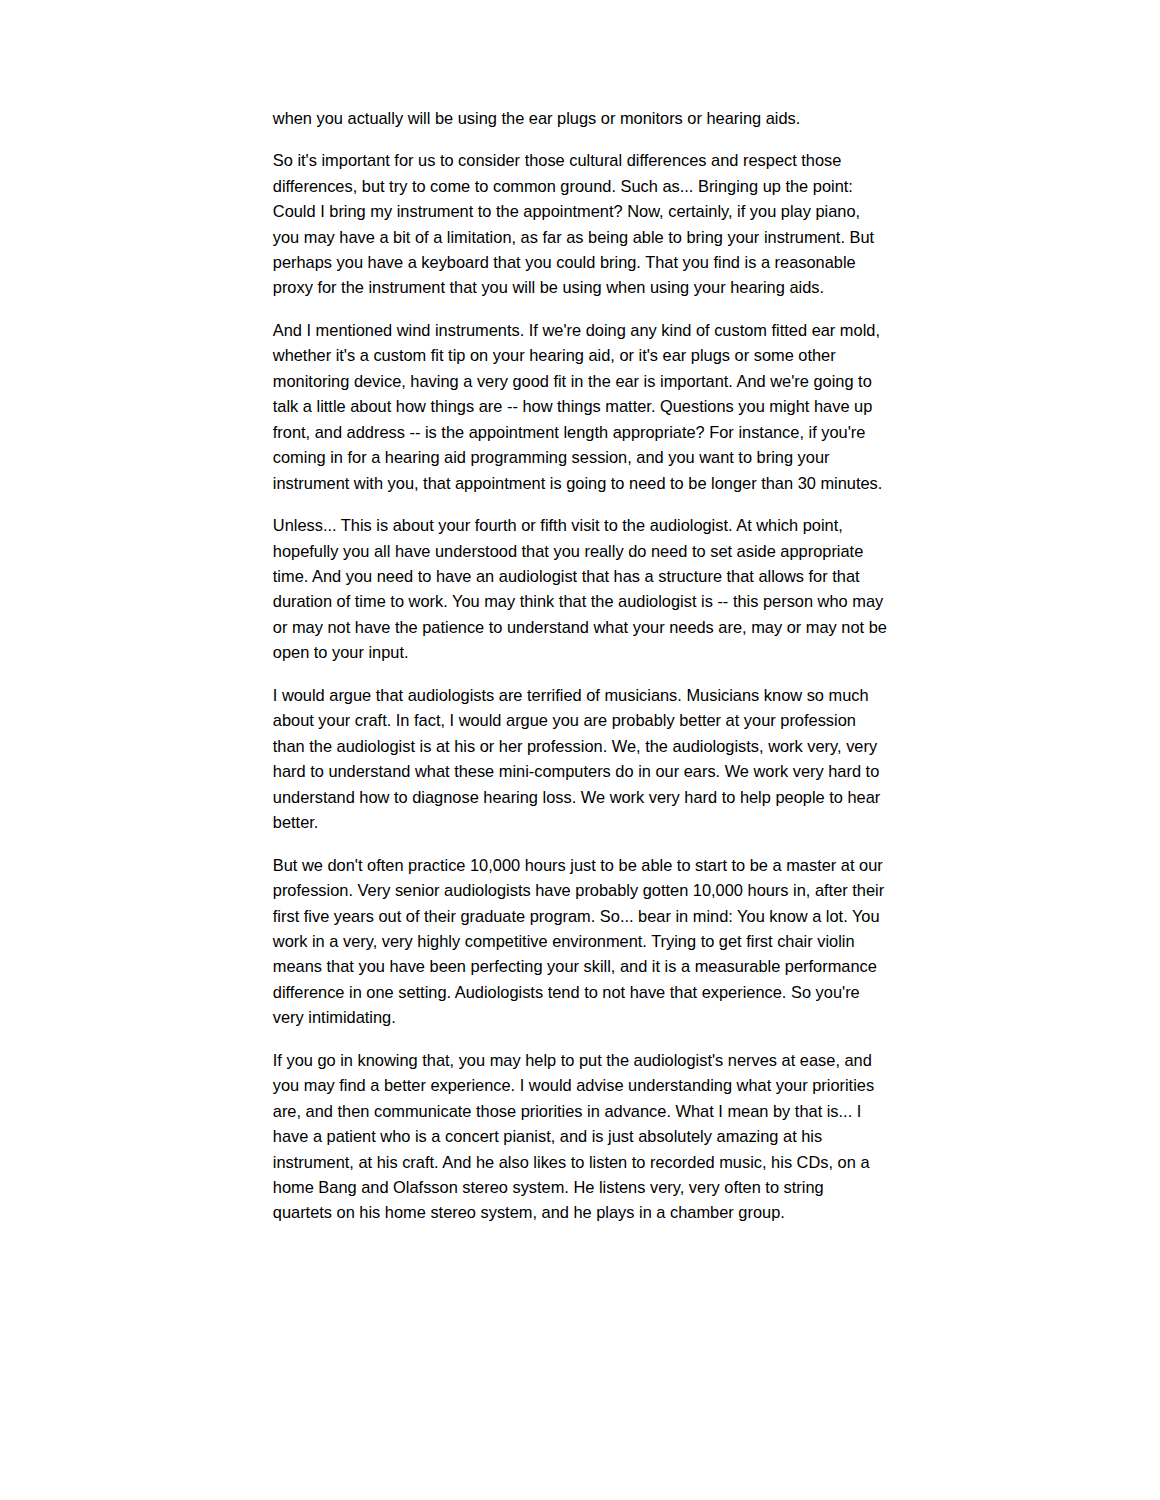when you actually will be using the ear plugs or monitors or hearing aids.
So it's important for us to consider those cultural differences and respect those differences, but try to come to common ground. Such as... Bringing up the point: Could I bring my instrument to the appointment? Now, certainly, if you play piano, you may have a bit of a limitation, as far as being able to bring your instrument. But perhaps you have a keyboard that you could bring. That you find is a reasonable proxy for the instrument that you will be using when using your hearing aids.
And I mentioned wind instruments. If we're doing any kind of custom fitted ear mold, whether it's a custom fit tip on your hearing aid, or it's ear plugs or some other monitoring device, having a very good fit in the ear is important. And we're going to talk a little about how things are -- how things matter. Questions you might have up front, and address -- is the appointment length appropriate? For instance, if you're coming in for a hearing aid programming session, and you want to bring your instrument with you, that appointment is going to need to be longer than 30 minutes.
Unless... This is about your fourth or fifth visit to the audiologist. At which point, hopefully you all have understood that you really do need to set aside appropriate time. And you need to have an audiologist that has a structure that allows for that duration of time to work. You may think that the audiologist is -- this person who may or may not have the patience to understand what your needs are, may or may not be open to your input.
I would argue that audiologists are terrified of musicians. Musicians know so much about your craft. In fact, I would argue you are probably better at your profession than the audiologist is at his or her profession. We, the audiologists, work very, very hard to understand what these mini-computers do in our ears. We work very hard to understand how to diagnose hearing loss. We work very hard to help people to hear better.
But we don't often practice 10,000 hours just to be able to start to be a master at our profession. Very senior audiologists have probably gotten 10,000 hours in, after their first five years out of their graduate program. So... bear in mind: You know a lot. You work in a very, very highly competitive environment. Trying to get first chair violin means that you have been perfecting your skill, and it is a measurable performance difference in one setting. Audiologists tend to not have that experience. So you're very intimidating.
If you go in knowing that, you may help to put the audiologist's nerves at ease, and you may find a better experience. I would advise understanding what your priorities are, and then communicate those priorities in advance. What I mean by that is... I have a patient who is a concert pianist, and is just absolutely amazing at his instrument, at his craft. And he also likes to listen to recorded music, his CDs, on a home Bang and Olafsson stereo system. He listens very, very often to string quartets on his home stereo system, and he plays in a chamber group.